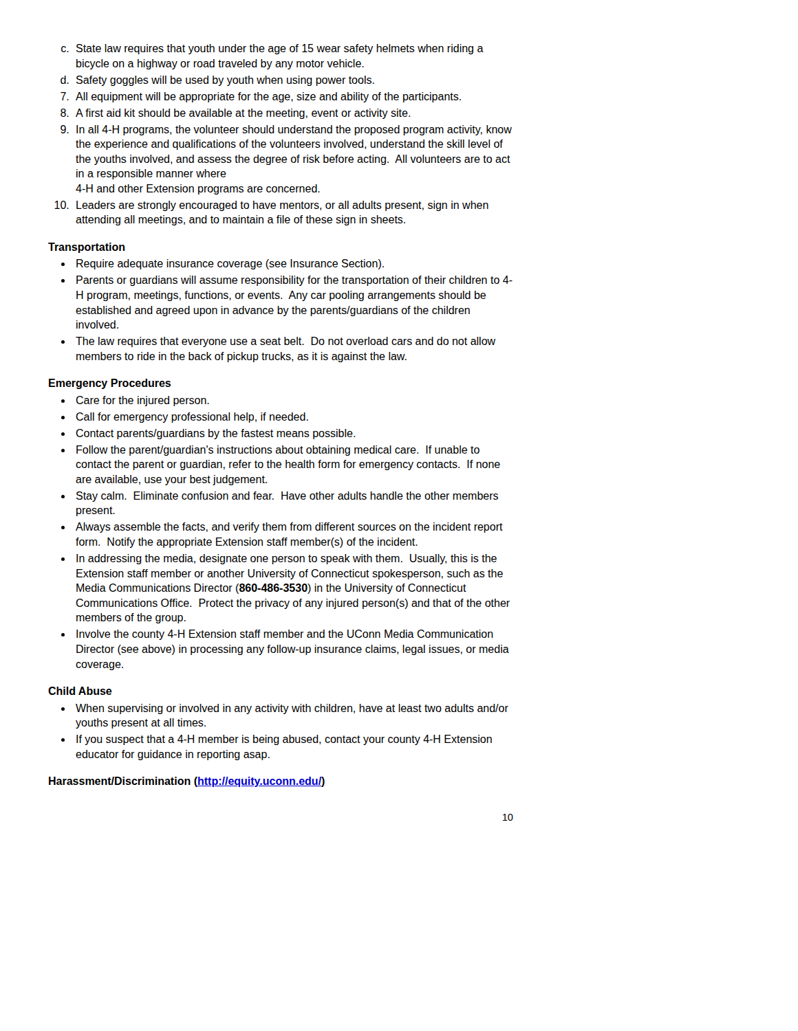State law requires that youth under the age of 15 wear safety helmets when riding a bicycle on a highway or road traveled by any motor vehicle.
Safety goggles will be used by youth when using power tools.
All equipment will be appropriate for the age, size and ability of the participants.
A first aid kit should be available at the meeting, event or activity site.
In all 4-H programs, the volunteer should understand the proposed program activity, know the experience and qualifications of the volunteers involved, understand the skill level of the youths involved, and assess the degree of risk before acting. All volunteers are to act in a responsible manner where 4-H and other Extension programs are concerned.
Leaders are strongly encouraged to have mentors, or all adults present, sign in when attending all meetings, and to maintain a file of these sign in sheets.
Transportation
Require adequate insurance coverage (see Insurance Section).
Parents or guardians will assume responsibility for the transportation of their children to 4-H program, meetings, functions, or events. Any car pooling arrangements should be established and agreed upon in advance by the parents/guardians of the children involved.
The law requires that everyone use a seat belt. Do not overload cars and do not allow members to ride in the back of pickup trucks, as it is against the law.
Emergency Procedures
Care for the injured person.
Call for emergency professional help, if needed.
Contact parents/guardians by the fastest means possible.
Follow the parent/guardian's instructions about obtaining medical care. If unable to contact the parent or guardian, refer to the health form for emergency contacts. If none are available, use your best judgement.
Stay calm. Eliminate confusion and fear. Have other adults handle the other members present.
Always assemble the facts, and verify them from different sources on the incident report form. Notify the appropriate Extension staff member(s) of the incident.
In addressing the media, designate one person to speak with them. Usually, this is the Extension staff member or another University of Connecticut spokesperson, such as the Media Communications Director (860-486-3530) in the University of Connecticut Communications Office. Protect the privacy of any injured person(s) and that of the other members of the group.
Involve the county 4-H Extension staff member and the UConn Media Communication Director (see above) in processing any follow-up insurance claims, legal issues, or media coverage.
Child Abuse
When supervising or involved in any activity with children, have at least two adults and/or youths present at all times.
If you suspect that a 4-H member is being abused, contact your county 4-H Extension educator for guidance in reporting asap.
Harassment/Discrimination (http://equity.uconn.edu/)
10